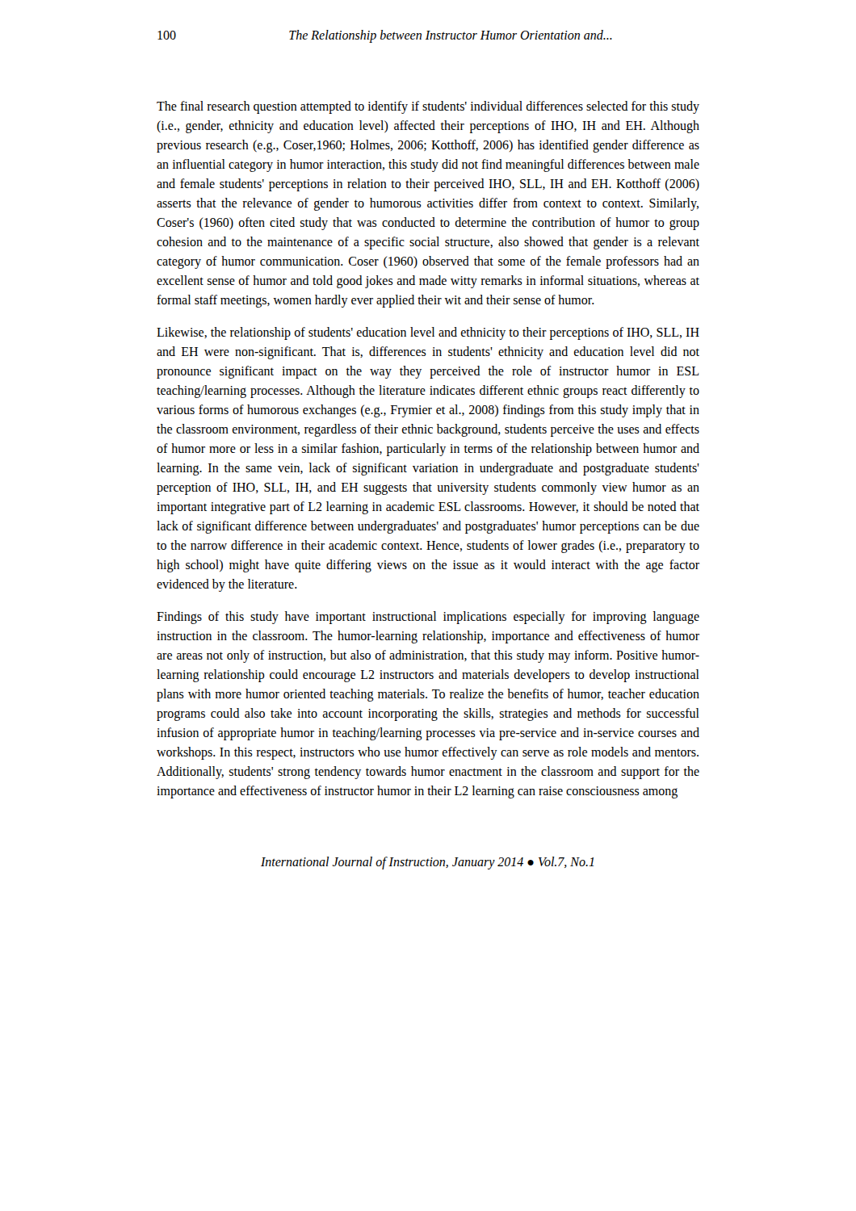100 The Relationship between Instructor Humor Orientation and...
The final research question attempted to identify if students' individual differences selected for this study (i.e., gender, ethnicity and education level) affected their perceptions of IHO, IH and EH. Although previous research (e.g., Coser,1960; Holmes, 2006; Kotthoff, 2006) has identified gender difference as an influential category in humor interaction, this study did not find meaningful differences between male and female students' perceptions in relation to their perceived IHO, SLL, IH and EH. Kotthoff (2006) asserts that the relevance of gender to humorous activities differ from context to context. Similarly, Coser's (1960) often cited study that was conducted to determine the contribution of humor to group cohesion and to the maintenance of a specific social structure, also showed that gender is a relevant category of humor communication. Coser (1960) observed that some of the female professors had an excellent sense of humor and told good jokes and made witty remarks in informal situations, whereas at formal staff meetings, women hardly ever applied their wit and their sense of humor.
Likewise, the relationship of students' education level and ethnicity to their perceptions of IHO, SLL, IH and EH were non-significant. That is, differences in students' ethnicity and education level did not pronounce significant impact on the way they perceived the role of instructor humor in ESL teaching/learning processes. Although the literature indicates different ethnic groups react differently to various forms of humorous exchanges (e.g., Frymier et al., 2008) findings from this study imply that in the classroom environment, regardless of their ethnic background, students perceive the uses and effects of humor more or less in a similar fashion, particularly in terms of the relationship between humor and learning. In the same vein, lack of significant variation in undergraduate and postgraduate students' perception of IHO, SLL, IH, and EH suggests that university students commonly view humor as an important integrative part of L2 learning in academic ESL classrooms. However, it should be noted that lack of significant difference between undergraduates' and postgraduates' humor perceptions can be due to the narrow difference in their academic context. Hence, students of lower grades (i.e., preparatory to high school) might have quite differing views on the issue as it would interact with the age factor evidenced by the literature.
Findings of this study have important instructional implications especially for improving language instruction in the classroom. The humor-learning relationship, importance and effectiveness of humor are areas not only of instruction, but also of administration, that this study may inform. Positive humor-learning relationship could encourage L2 instructors and materials developers to develop instructional plans with more humor oriented teaching materials. To realize the benefits of humor, teacher education programs could also take into account incorporating the skills, strategies and methods for successful infusion of appropriate humor in teaching/learning processes via pre-service and in-service courses and workshops. In this respect, instructors who use humor effectively can serve as role models and mentors. Additionally, students' strong tendency towards humor enactment in the classroom and support for the importance and effectiveness of instructor humor in their L2 learning can raise consciousness among
International Journal of Instruction, January 2014 ● Vol.7, No.1